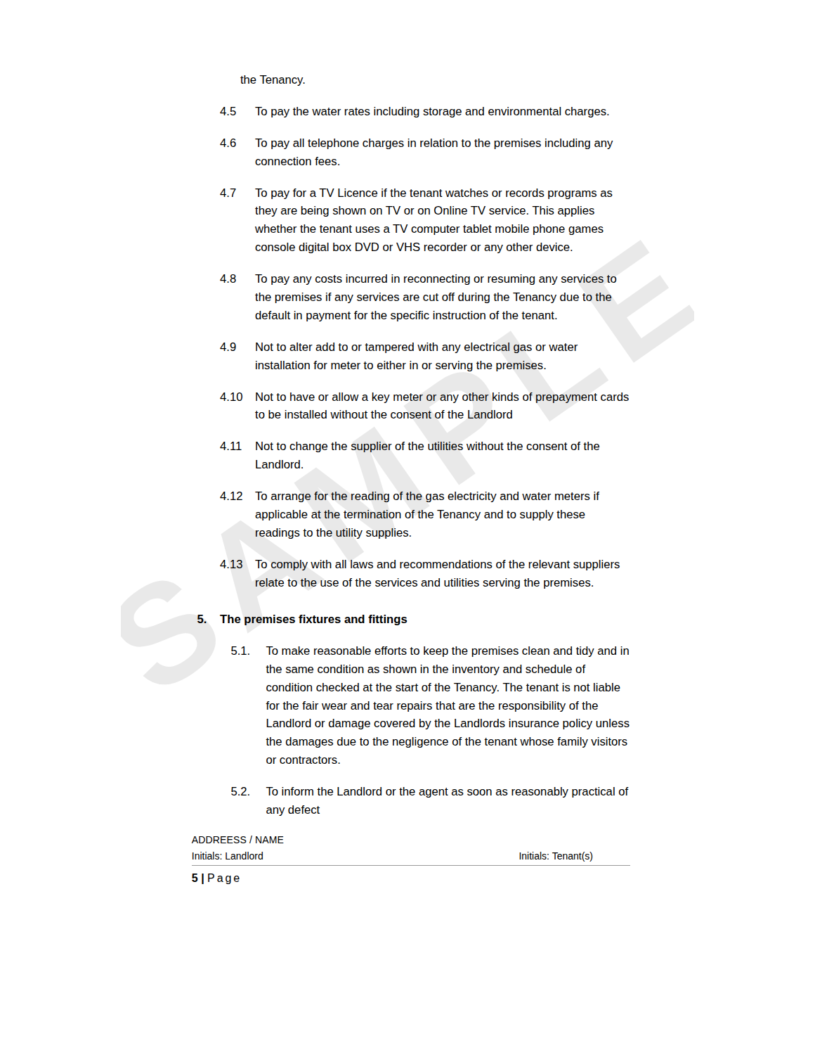SAMPLE
the Tenancy.
4.5
To pay the water rates including storage and environmental charges.
4.6
To pay all telephone charges in relation to the premises including any connection fees.
4.7
To pay for a TV Licence if the tenant watches or records programs as they are being shown on TV or on Online TV service. This applies whether the tenant uses a TV computer tablet mobile phone games console digital box DVD or VHS recorder or any other device.
4.8
To pay any costs incurred in reconnecting or resuming any services to the premises if any services are cut off during the Tenancy due to the default in payment for the specific instruction of the tenant.
4.9
Not to alter add to or tampered with any electrical gas or water installation for meter to either in or serving the premises.
4.10
Not to have or allow a key meter or any other kinds of prepayment cards to be installed without the consent of the Landlord
4.11
Not to change the supplier of the utilities without the consent of the Landlord.
4.12
To arrange for the reading of the gas electricity and water meters if applicable at the termination of the Tenancy and to supply these readings to the utility supplies.
4.13
To comply with all laws and recommendations of the relevant suppliers relate to the use of the services and utilities serving the premises.
5.
The premises fixtures and fittings
5.1.
To make reasonable efforts to keep the premises clean and tidy and in the same condition as shown in the inventory and schedule of condition checked at the start of the Tenancy. The tenant is not liable for the fair wear and tear repairs that are the responsibility of the Landlord or damage covered by the Landlords insurance policy unless the damages due to the negligence of the tenant whose family visitors or contractors.
5.2.
To inform the Landlord or the agent as soon as reasonably practical of any defect
ADDREESS / NAME
Initials: Landlord Initials: Tenant(s)
5 | Page